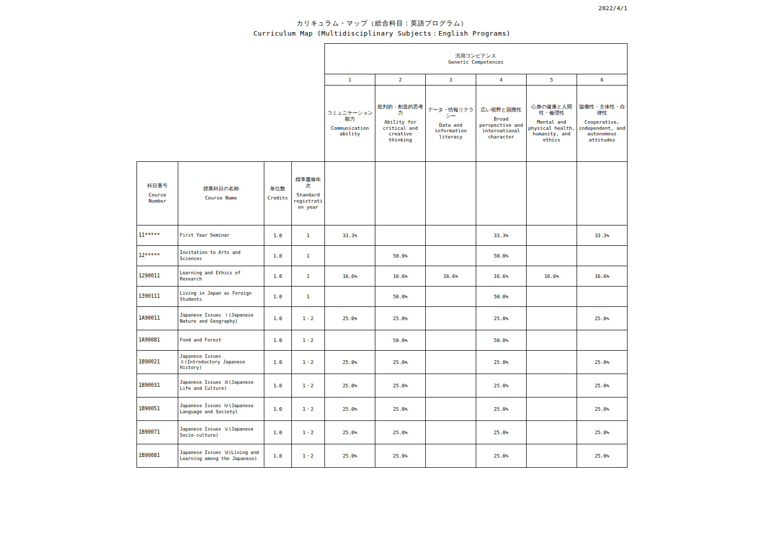2022/4/1
カリキュラム・マップ（総合科目：英語プログラム）
Curriculum Map (Multidisciplinary Subjects：English Programs)
| | 汎用コンピテンス Generic Competences |
| --- | --- |
| 1 | 2 | 3 | 4 | 5 | 6 |
| コミュニケーション能力 Communication ability | 批判的・創造的思考力 Ability for critical and creative thinking | データ・情報リテラシー Data and information literacy | 広い視野と国際性 Broad perspective and international character | 心身の健康と人間性・倫理性 Mental and physical health, humanity, and ethics | 協働性・主体性・自律性 Cooperative, independent, and autonomous attitudes |
| 科目番号 Course Number | 授業科目の名称 Course Name | 単位数 Credits | 標準履修年次 Standard registration year | | | | | | |
| 11***** | First Year Seminar | 1.0 | 1 | 33.3% | | | 33.3% | | 33.3% |
| 12***** | Invitation to Arts and Sciences | 1.0 | 1 | | 50.0% | | 50.0% | | |
| 1290011 | Learning and Ethics of Research | 1.0 | 1 | 16.6% | 16.6% | 16.6% | 16.6% | 16.6% | 16.6% |
| 1390111 | Living in Japan as Foreign Students | 1.0 | 1 | | 50.0% | | 50.0% | | |
| 1A90011 | Japanese Issues Ⅰ(Japanese Nature and Geography) | 1.0 | 1・2 | 25.0% | 25.0% | | 25.0% | | 25.0% |
| 1A90081 | Food and Forest | 1.0 | 1・2 | | 50.0% | | 50.0% | | |
| 1B90021 | Japanese Issues Ⅱ(Introductory Japanese History) | 1.0 | 1・2 | 25.0% | 25.0% | | 25.0% | | 25.0% |
| 1B90031 | Japanese Issues Ⅲ(Japanese Life and Culture) | 1.0 | 1・2 | 25.0% | 25.0% | | 25.0% | | 25.0% |
| 1B90051 | Japanese Issues Ⅳ(Japanese Language and Society) | 1.0 | 1・2 | 25.0% | 25.0% | | 25.0% | | 25.0% |
| 1B90071 | Japanese Issues Ⅴ(Japanese Socio-culture) | 1.0 | 1・2 | 25.0% | 25.0% | | 25.0% | | 25.0% |
| 1B90081 | Japanese Issues Ⅵ(Living and Learning among the Japanese) | 1.0 | 1・2 | 25.0% | 25.0% | | 25.0% | | 25.0% |